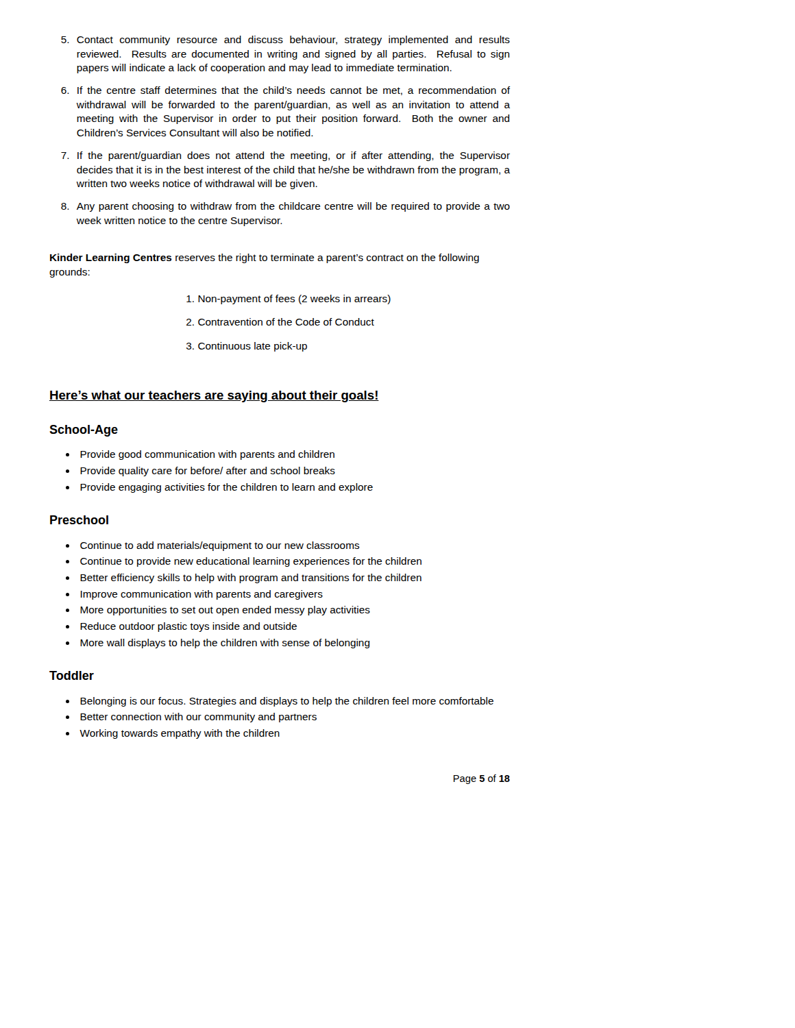Contact community resource and discuss behaviour, strategy implemented and results reviewed. Results are documented in writing and signed by all parties. Refusal to sign papers will indicate a lack of cooperation and may lead to immediate termination.
If the centre staff determines that the child’s needs cannot be met, a recommendation of withdrawal will be forwarded to the parent/guardian, as well as an invitation to attend a meeting with the Supervisor in order to put their position forward. Both the owner and Children’s Services Consultant will also be notified.
If the parent/guardian does not attend the meeting, or if after attending, the Supervisor decides that it is in the best interest of the child that he/she be withdrawn from the program, a written two weeks notice of withdrawal will be given.
Any parent choosing to withdraw from the childcare centre will be required to provide a two week written notice to the centre Supervisor.
Kinder Learning Centres reserves the right to terminate a parent’s contract on the following grounds:
Non-payment of fees (2 weeks in arrears)
Contravention of the Code of Conduct
Continuous late pick-up
Here’s what our teachers are saying about their goals!
School-Age
Provide good communication with parents and children
Provide quality care for before/ after and school breaks
Provide engaging activities for the children to learn and explore
Preschool
Continue to add materials/equipment to our new classrooms
Continue to provide new educational learning experiences for the children
Better efficiency skills to help with program and transitions for the children
Improve communication with parents and caregivers
More opportunities to set out open ended messy play activities
Reduce outdoor plastic toys inside and outside
More wall displays to help the children with sense of belonging
Toddler
Belonging is our focus. Strategies and displays to help the children feel more comfortable
Better connection with our community and partners
Working towards empathy with the children
Page 5 of 18